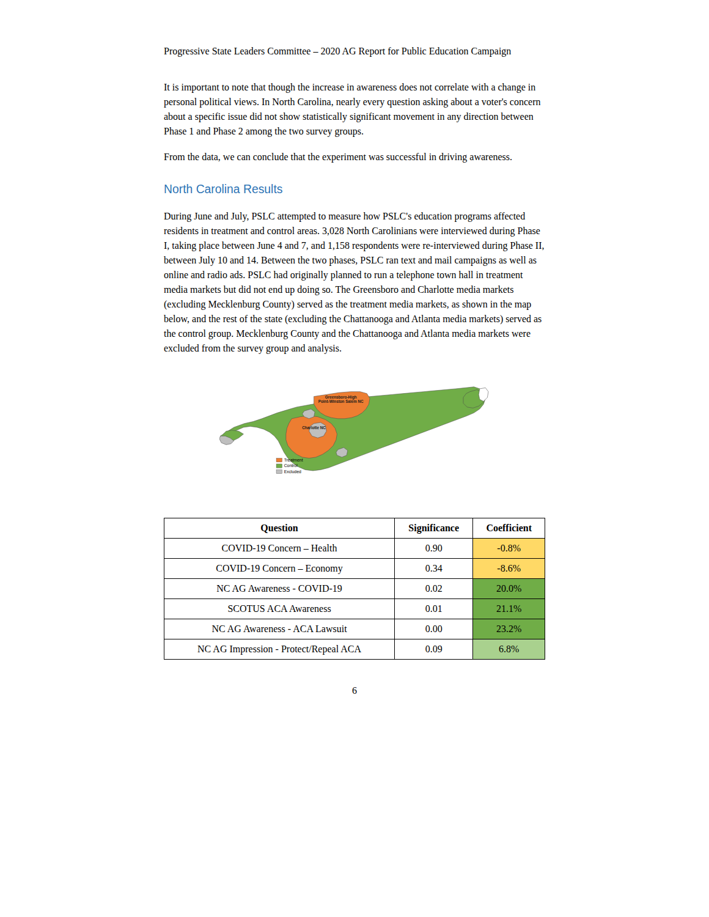Progressive State Leaders Committee – 2020 AG Report for Public Education Campaign
It is important to note that though the increase in awareness does not correlate with a change in personal political views. In North Carolina, nearly every question asking about a voter's concern about a specific issue did not show statistically significant movement in any direction between Phase 1 and Phase 2 among the two survey groups.
From the data, we can conclude that the experiment was successful in driving awareness.
North Carolina Results
During June and July, PSLC attempted to measure how PSLC's education programs affected residents in treatment and control areas. 3,028 North Carolinians were interviewed during Phase I, taking place between June 4 and 7, and 1,158 respondents were re-interviewed during Phase II, between July 10 and 14. Between the two phases, PSLC ran text and mail campaigns as well as online and radio ads. PSLC had originally planned to run a telephone town hall in treatment media markets but did not end up doing so. The Greensboro and Charlotte media markets (excluding Mecklenburg County) served as the treatment media markets, as shown in the map below, and the rest of the state (excluding the Chattanooga and Atlanta media markets) served as the control group. Mecklenburg County and the Chattanooga and Atlanta media markets were excluded from the survey group and analysis.
Greensboro-High Point-Winston Salem NC Charlotte NC Treatment Control Excluded
| Question | Significance | Coefficient |
| --- | --- | --- |
| COVID-19 Concern – Health | 0.90 | -0.8% |
| COVID-19 Concern – Economy | 0.34 | -8.6% |
| NC AG Awareness - COVID-19 | 0.02 | 20.0% |
| SCOTUS ACA Awareness | 0.01 | 21.1% |
| NC AG Awareness - ACA Lawsuit | 0.00 | 23.2% |
| NC AG Impression - Protect/Repeal ACA | 0.09 | 6.8% |
6